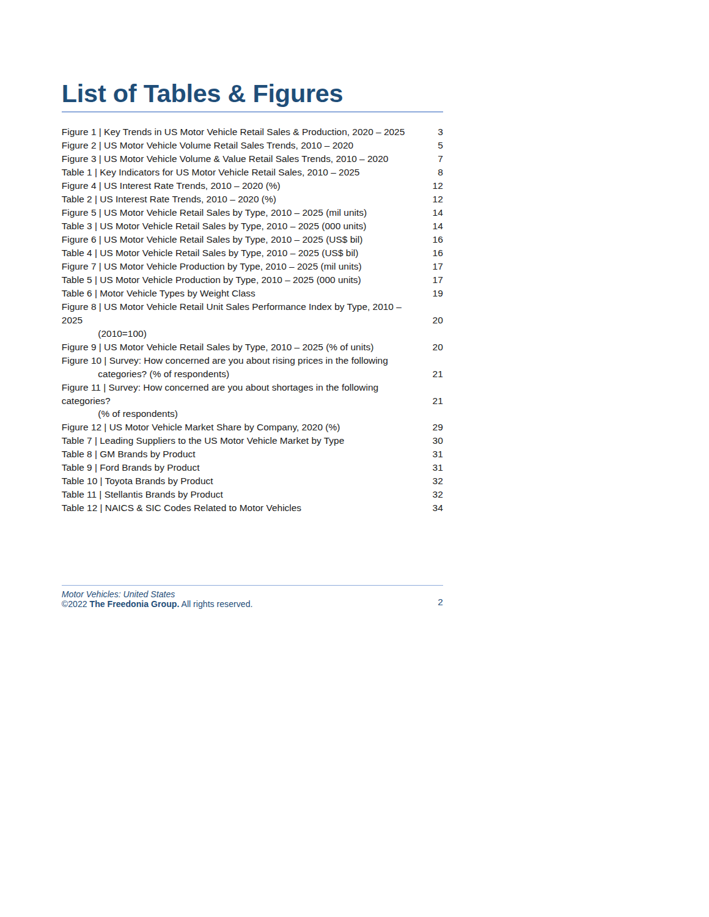List of Tables & Figures
| Figure 1 / Key Trends in US Motor Vehicle Retail Sales & Production, 2020 – 2025 | 3 |
| Figure 2 / US Motor Vehicle Volume Retail Sales Trends, 2010 – 2020 | 5 |
| Figure 3 / US Motor Vehicle Volume & Value Retail Sales Trends, 2010 – 2020 | 7 |
| Table 1 / Key Indicators for US Motor Vehicle Retail Sales, 2010 – 2025 | 8 |
| Figure 4 / US Interest Rate Trends, 2010 – 2020 (%) | 12 |
| Table 2 / US Interest Rate Trends, 2010 – 2020 (%) | 12 |
| Figure 5 / US Motor Vehicle Retail Sales by Type, 2010 – 2025 (mil units) | 14 |
| Table 3 / US Motor Vehicle Retail Sales by Type, 2010 – 2025 (000 units) | 14 |
| Figure 6 / US Motor Vehicle Retail Sales by Type, 2010 – 2025 (US$ bil) | 16 |
| Table 4 / US Motor Vehicle Retail Sales by Type, 2010 – 2025 (US$ bil) | 16 |
| Figure 7 / US Motor Vehicle Production by Type, 2010 – 2025 (mil units) | 17 |
| Table 5 / US Motor Vehicle Production by Type, 2010 – 2025 (000 units) | 17 |
| Table 6 / Motor Vehicle Types by Weight Class | 19 |
| Figure 8 / US Motor Vehicle Retail Unit Sales Performance Index by Type, 2010 – 2025 (2010=100) | 20 |
| Figure 9 / US Motor Vehicle Retail Sales by Type, 2010 – 2025 (% of units) | 20 |
| Figure 10 / Survey: How concerned are you about rising prices in the following categories? (% of respondents) | 21 |
| Figure 11 / Survey: How concerned are you about shortages in the following categories? (% of respondents) | 21 |
| Figure 12 / US Motor Vehicle Market Share by Company, 2020 (%) | 29 |
| Table 7 / Leading Suppliers to the US Motor Vehicle Market by Type | 30 |
| Table 8 / GM Brands by Product | 31 |
| Table 9 / Ford Brands by Product | 31 |
| Table 10 / Toyota Brands by Product | 32 |
| Table 11 / Stellantis Brands by Product | 32 |
| Table 12 / NAICS & SIC Codes Related to Motor Vehicles | 34 |
Motor Vehicles: United States
©2022 The Freedonia Group. All rights reserved.
2